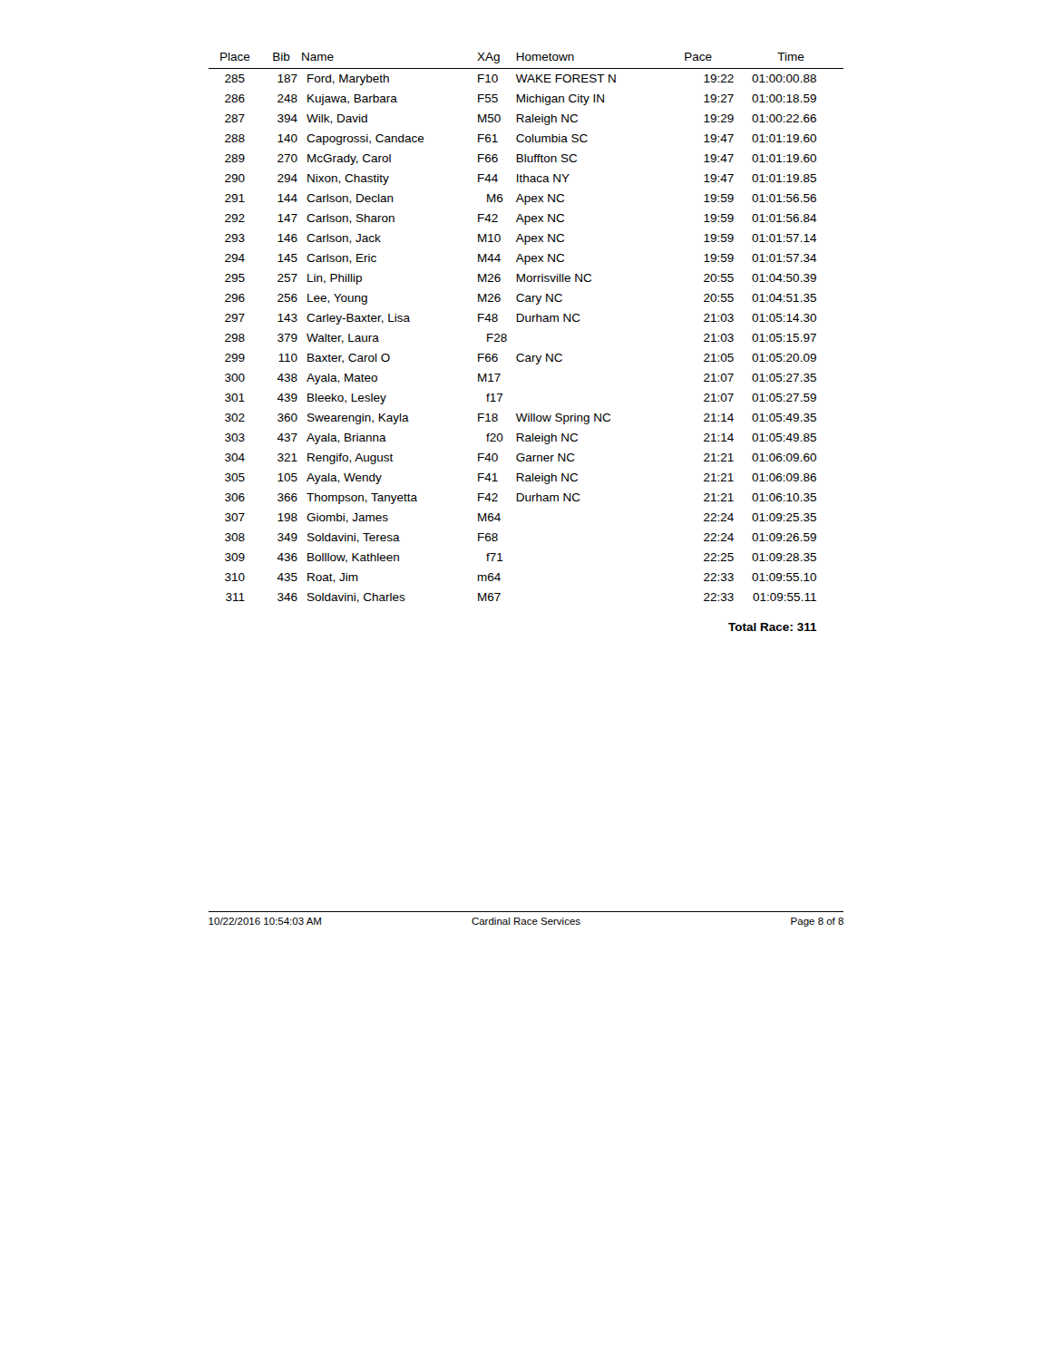| Place | Bib | Name | XAg | Hometown | Pace | Time |
| --- | --- | --- | --- | --- | --- | --- |
| 285 | 187 | Ford, Marybeth | F10 | WAKE FOREST N | 19:22 | 01:00:00.88 |
| 286 | 248 | Kujawa, Barbara | F55 | Michigan City IN | 19:27 | 01:00:18.59 |
| 287 | 394 | Wilk, David | M50 | Raleigh NC | 19:29 | 01:00:22.66 |
| 288 | 140 | Capogrossi, Candace | F61 | Columbia SC | 19:47 | 01:01:19.60 |
| 289 | 270 | McGrady, Carol | F66 | Bluffton SC | 19:47 | 01:01:19.60 |
| 290 | 294 | Nixon, Chastity | F44 | Ithaca NY | 19:47 | 01:01:19.85 |
| 291 | 144 | Carlson, Declan | M6 | Apex NC | 19:59 | 01:01:56.56 |
| 292 | 147 | Carlson, Sharon | F42 | Apex NC | 19:59 | 01:01:56.84 |
| 293 | 146 | Carlson, Jack | M10 | Apex NC | 19:59 | 01:01:57.14 |
| 294 | 145 | Carlson, Eric | M44 | Apex NC | 19:59 | 01:01:57.34 |
| 295 | 257 | Lin, Phillip | M26 | Morrisville NC | 20:55 | 01:04:50.39 |
| 296 | 256 | Lee, Young | M26 | Cary NC | 20:55 | 01:04:51.35 |
| 297 | 143 | Carley-Baxter, Lisa | F48 | Durham NC | 21:03 | 01:05:14.30 |
| 298 | 379 | Walter, Laura | F28 | | 21:03 | 01:05:15.97 |
| 299 | 110 | Baxter, Carol O | F66 | Cary NC | 21:05 | 01:05:20.09 |
| 300 | 438 | Ayala, Mateo | M17 | | 21:07 | 01:05:27.35 |
| 301 | 439 | Bleeko, Lesley | f17 | | 21:07 | 01:05:27.59 |
| 302 | 360 | Swearengin, Kayla | F18 | Willow Spring NC | 21:14 | 01:05:49.35 |
| 303 | 437 | Ayala, Brianna | f20 | Raleigh NC | 21:14 | 01:05:49.85 |
| 304 | 321 | Rengifo, August | F40 | Garner NC | 21:21 | 01:06:09.60 |
| 305 | 105 | Ayala, Wendy | F41 | Raleigh NC | 21:21 | 01:06:09.86 |
| 306 | 366 | Thompson, Tanyetta | F42 | Durham NC | 21:21 | 01:06:10.35 |
| 307 | 198 | Giombi, James | M64 | | 22:24 | 01:09:25.35 |
| 308 | 349 | Soldavini, Teresa | F68 | | 22:24 | 01:09:26.59 |
| 309 | 436 | Bolllow, Kathleen | f71 | | 22:25 | 01:09:28.35 |
| 310 | 435 | Roat, Jim | m64 | | 22:33 | 01:09:55.10 |
| 311 | 346 | Soldavini, Charles | M67 | | 22:33 | 01:09:55.11 |
Total Race: 311
10/22/2016 10:54:03 AM Cardinal Race Services Page 8 of 8